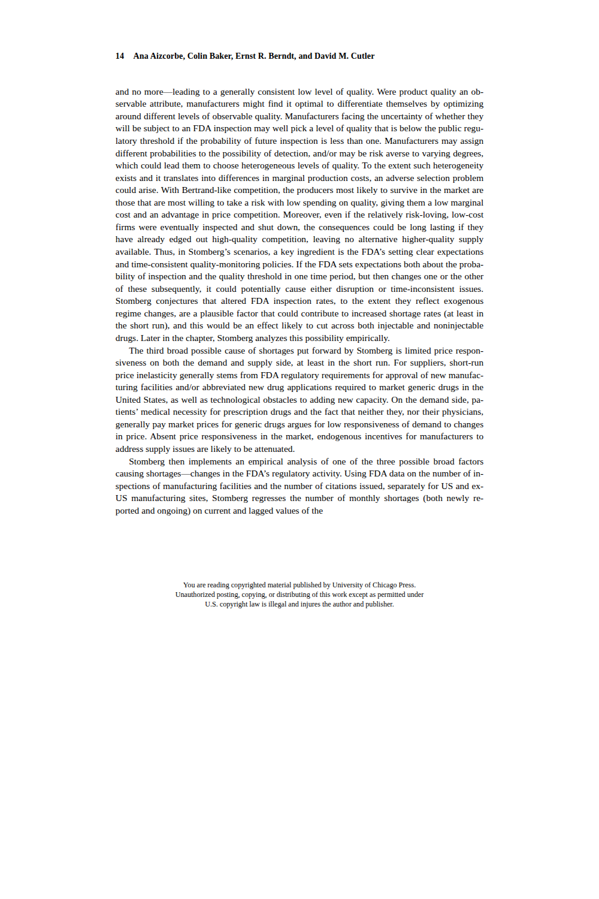14 Ana Aizcorbe, Colin Baker, Ernst R. Berndt, and David M. Cutler
and no more—leading to a generally consistent low level of quality. Were product quality an observable attribute, manufacturers might find it optimal to differentiate themselves by optimizing around different levels of observable quality. Manufacturers facing the uncertainty of whether they will be subject to an FDA inspection may well pick a level of quality that is below the public regulatory threshold if the probability of future inspection is less than one. Manufacturers may assign different probabilities to the possibility of detection, and/or may be risk averse to varying degrees, which could lead them to choose heterogeneous levels of quality. To the extent such heterogeneity exists and it translates into differences in marginal production costs, an adverse selection problem could arise. With Bertrand-like competition, the producers most likely to survive in the market are those that are most willing to take a risk with low spending on quality, giving them a low marginal cost and an advantage in price competition. Moreover, even if the relatively risk-loving, low-cost firms were eventually inspected and shut down, the consequences could be long lasting if they have already edged out high-quality competition, leaving no alternative higher-quality supply available. Thus, in Stomberg’s scenarios, a key ingredient is the FDA’s setting clear expectations and time-consistent quality-monitoring policies. If the FDA sets expectations both about the probability of inspection and the quality threshold in one time period, but then changes one or the other of these subsequently, it could potentially cause either disruption or time-inconsistent issues. Stomberg conjectures that altered FDA inspection rates, to the extent they reflect exogenous regime changes, are a plausible factor that could contribute to increased shortage rates (at least in the short run), and this would be an effect likely to cut across both injectable and noninjectable drugs. Later in the chapter, Stomberg analyzes this possibility empirically.
The third broad possible cause of shortages put forward by Stomberg is limited price responsiveness on both the demand and supply side, at least in the short run. For suppliers, short-run price inelasticity generally stems from FDA regulatory requirements for approval of new manufacturing facilities and/or abbreviated new drug applications required to market generic drugs in the United States, as well as technological obstacles to adding new capacity. On the demand side, patients’ medical necessity for prescription drugs and the fact that neither they, nor their physicians, generally pay market prices for generic drugs argues for low responsiveness of demand to changes in price. Absent price responsiveness in the market, endogenous incentives for manufacturers to address supply issues are likely to be attenuated.
Stomberg then implements an empirical analysis of one of the three possible broad factors causing shortages—changes in the FDA’s regulatory activity. Using FDA data on the number of inspections of manufacturing facilities and the number of citations issued, separately for US and ex-US manufacturing sites, Stomberg regresses the number of monthly shortages (both newly reported and ongoing) on current and lagged values of the
You are reading copyrighted material published by University of Chicago Press.
Unauthorized posting, copying, or distributing of this work except as permitted under
U.S. copyright law is illegal and injures the author and publisher.